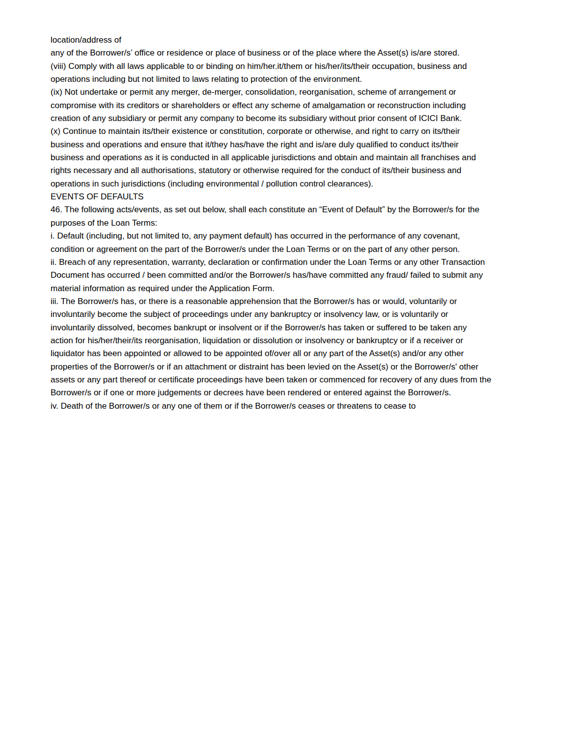location/address of
any of the Borrower/s’ office or residence or place of business or of the place where the Asset(s) is/are stored.
(viii) Comply with all laws applicable to or binding on him/her.it/them or his/her/its/their occupation, business and
operations including but not limited to laws relating to protection of the environment.
(ix) Not undertake or permit any merger, de-merger, consolidation, reorganisation, scheme of arrangement or
compromise with its creditors or shareholders or effect any scheme of amalgamation or reconstruction including
creation of any subsidiary or permit any company to become its subsidiary without prior consent of ICICI Bank.
(x) Continue to maintain its/their existence or constitution, corporate or otherwise, and right to carry on its/their
business and operations and ensure that it/they has/have the right and is/are duly qualified to conduct its/their
business and operations as it is conducted in all applicable jurisdictions and obtain and maintain all franchises and
rights necessary and all authorisations, statutory or otherwise required for the conduct of its/their business and
operations in such jurisdictions (including environmental / pollution control clearances).
EVENTS OF DEFAULTS
46. The following acts/events, as set out below, shall each constitute an “Event of Default” by the Borrower/s for the
purposes of the Loan Terms:
i. Default (including, but not limited to, any payment default) has occurred in the performance of any covenant,
condition or agreement on the part of the Borrower/s under the Loan Terms or on the part of any other person.
ii. Breach of any representation, warranty, declaration or confirmation under the Loan Terms or any other Transaction
Document has occurred / been committed and/or the Borrower/s has/have committed any fraud/ failed to submit any
material information as required under the Application Form.
iii. The Borrower/s has, or there is a reasonable apprehension that the Borrower/s has or would, voluntarily or
involuntarily become the subject of proceedings under any bankruptcy or insolvency law, or is voluntarily or
involuntarily dissolved, becomes bankrupt or insolvent or if the Borrower/s has taken or suffered to be taken any
action for his/her/their/its reorganisation, liquidation or dissolution or insolvency or bankruptcy or if a receiver or
liquidator has been appointed or allowed to be appointed of/over all or any part of the Asset(s) and/or any other
properties of the Borrower/s or if an attachment or distraint has been levied on the Asset(s) or the Borrower/s' other
assets or any part thereof or certificate proceedings have been taken or commenced for recovery of any dues from the
Borrower/s or if one or more judgements or decrees have been rendered or entered against the Borrower/s.
iv. Death of the Borrower/s or any one of them or if the Borrower/s ceases or threatens to cease to